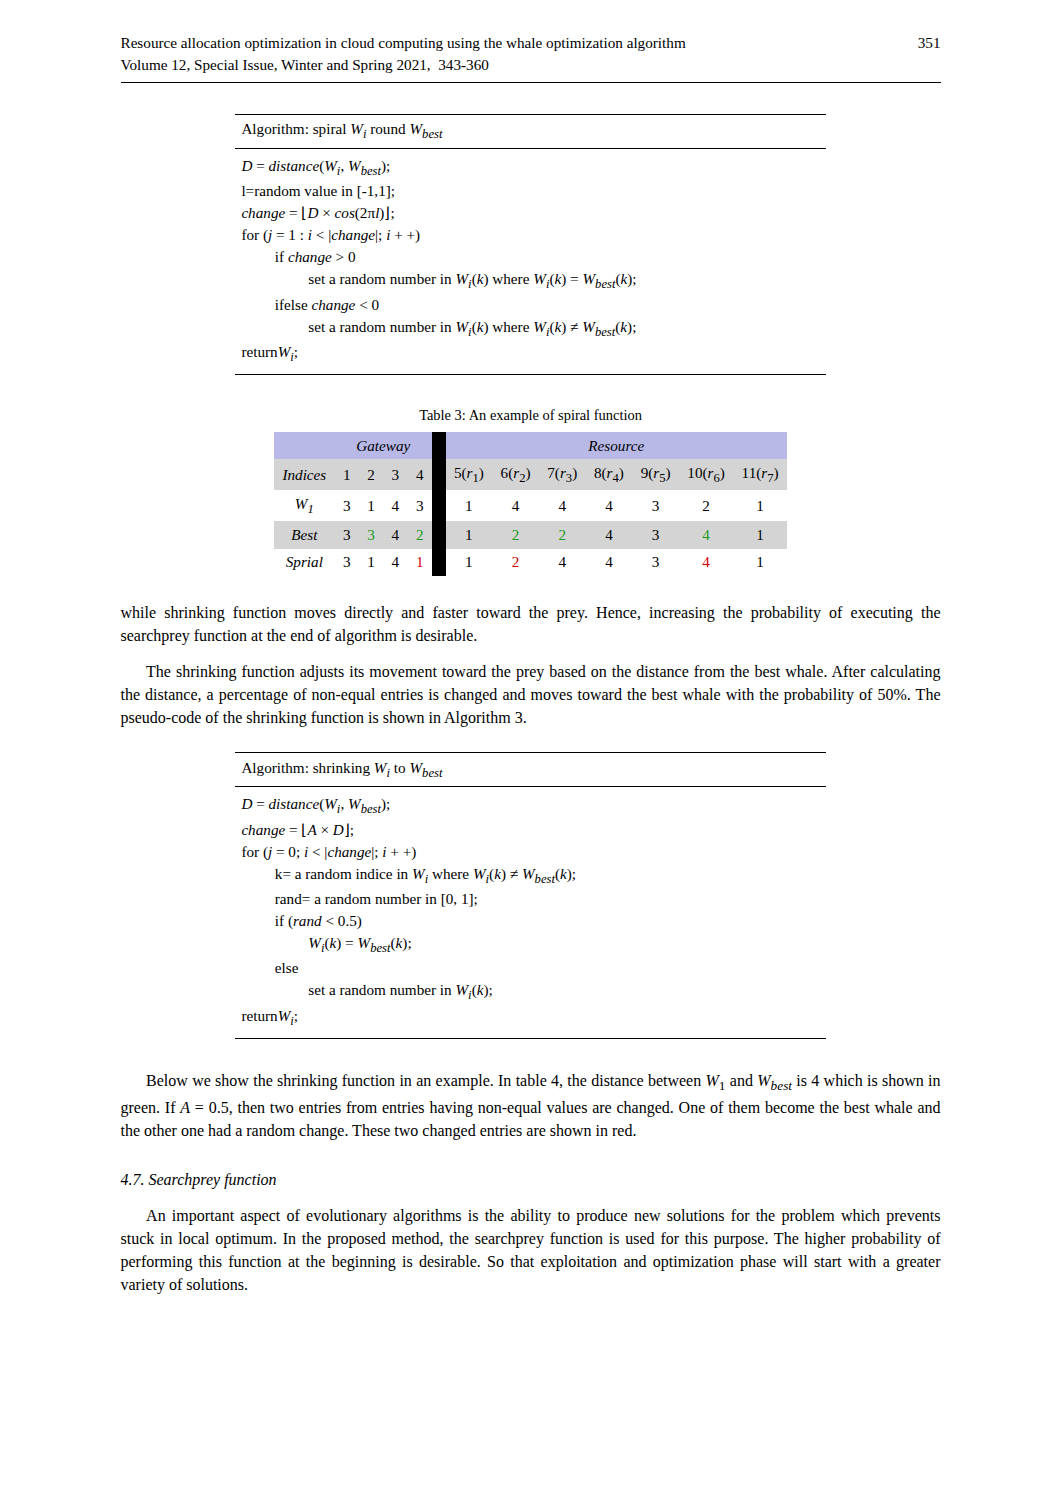Resource allocation optimization in cloud computing using the whale optimization algorithm
Volume 12, Special Issue, Winter and Spring 2021, 343-360
351
Algorithm: spiral Wi round Wbest
D = distance(Wi, Wbest);
l=random value in [-1,1];
change = ⌊D × cos(2πl)⌋;
for (j = 1 : i < |change|; i + +)
if change > 0
set a random number in Wi(k) where Wi(k) = Wbest(k);
ifelse change < 0
set a random number in Wi(k) where Wi(k) ≠ Wbest(k);
returnWi;
Table 3: An example of spiral function
| | Gateway | | Resource |
| --- | --- | --- | --- |
| Indices | 1 | 2 | 3 | 4 | | 5( r 1 ) | 6( r 2 ) | 7( r 3 ) | 8( r 4 ) | 9( r 5 ) | 10( r 6 ) | 11( r 7 ) |
| W 1 | 3 | 1 | 4 | 3 | | 1 | 4 | 4 | 4 | 3 | 2 | 1 |
| Best | 3 | 3 | 4 | 2 | | 1 | 2 | 2 | 4 | 3 | 4 | 1 |
| Sprial | 3 | 1 | 4 | 1 | | 1 | 2 | 4 | 4 | 3 | 4 | 1 |
while shrinking function moves directly and faster toward the prey. Hence, increasing the probability of executing the searchprey function at the end of algorithm is desirable.
The shrinking function adjusts its movement toward the prey based on the distance from the best whale. After calculating the distance, a percentage of non-equal entries is changed and moves toward the best whale with the probability of 50%. The pseudo-code of the shrinking function is shown in Algorithm 3.
Algorithm: shrinking Wi to Wbest
D = distance(Wi, Wbest);
change = ⌊A × D⌋;
for (j = 0; i < |change|; i + +)
k= a random indice in Wi where Wi(k) ≠ Wbest(k);
rand= a random number in [0, 1];
if (rand < 0.5)
Wi(k) = Wbest(k);
else
set a random number in Wi(k);
returnWi;
Below we show the shrinking function in an example. In table 4, the distance between W1 and Wbest is 4 which is shown in green. If A = 0.5, then two entries from entries having non-equal values are changed. One of them become the best whale and the other one had a random change. These two changed entries are shown in red.
4.7. Searchprey function
An important aspect of evolutionary algorithms is the ability to produce new solutions for the problem which prevents stuck in local optimum. In the proposed method, the searchprey function is used for this purpose. The higher probability of performing this function at the beginning is desirable. So that exploitation and optimization phase will start with a greater variety of solutions.